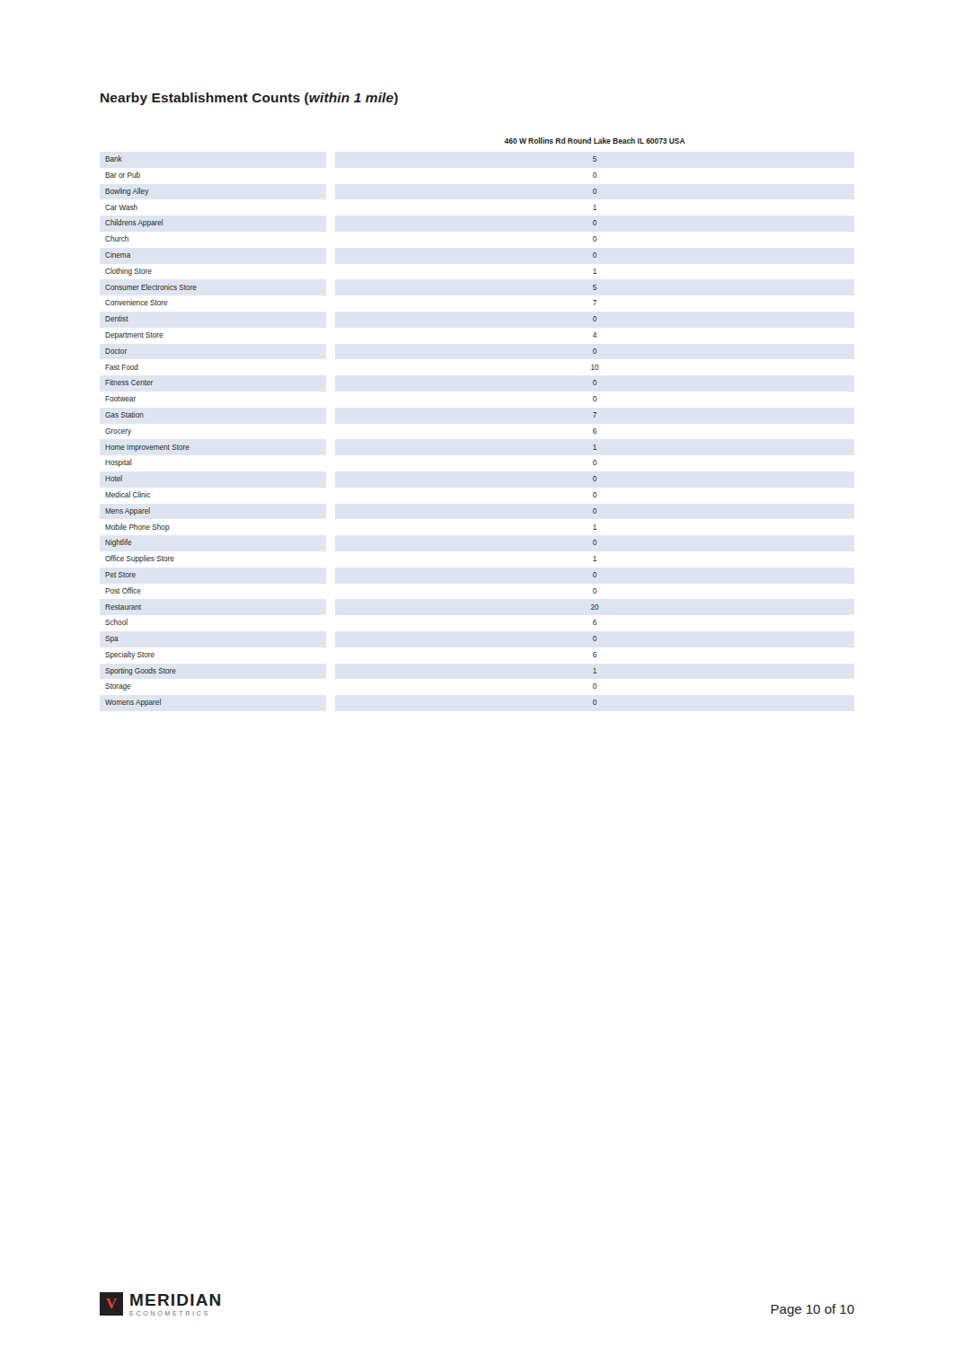Nearby Establishment Counts (within 1 mile)
| | | 460 W Rollins Rd Round Lake Beach IL 60073 USA |
| --- | --- | --- |
| Bank | | 5 |
| Bar or Pub | | 0 |
| Bowling Alley | | 0 |
| Car Wash | | 1 |
| Childrens Apparel | | 0 |
| Church | | 0 |
| Cinema | | 0 |
| Clothing Store | | 1 |
| Consumer Electronics Store | | 5 |
| Convenience Store | | 7 |
| Dentist | | 0 |
| Department Store | | 4 |
| Doctor | | 0 |
| Fast Food | | 10 |
| Fitness Center | | 0 |
| Footwear | | 0 |
| Gas Station | | 7 |
| Grocery | | 6 |
| Home Improvement Store | | 1 |
| Hospital | | 0 |
| Hotel | | 0 |
| Medical Clinic | | 0 |
| Mens Apparel | | 0 |
| Mobile Phone Shop | | 1 |
| Nightlife | | 0 |
| Office Supplies Store | | 1 |
| Pet Store | | 0 |
| Post Office | | 0 |
| Restaurant | | 20 |
| School | | 6 |
| Spa | | 0 |
| Specialty Store | | 6 |
| Sporting Goods Store | | 1 |
| Storage | | 0 |
| Womens Apparel | | 0 |
V
MERIDIAN ECONOMETRICS
Page 10 of 10